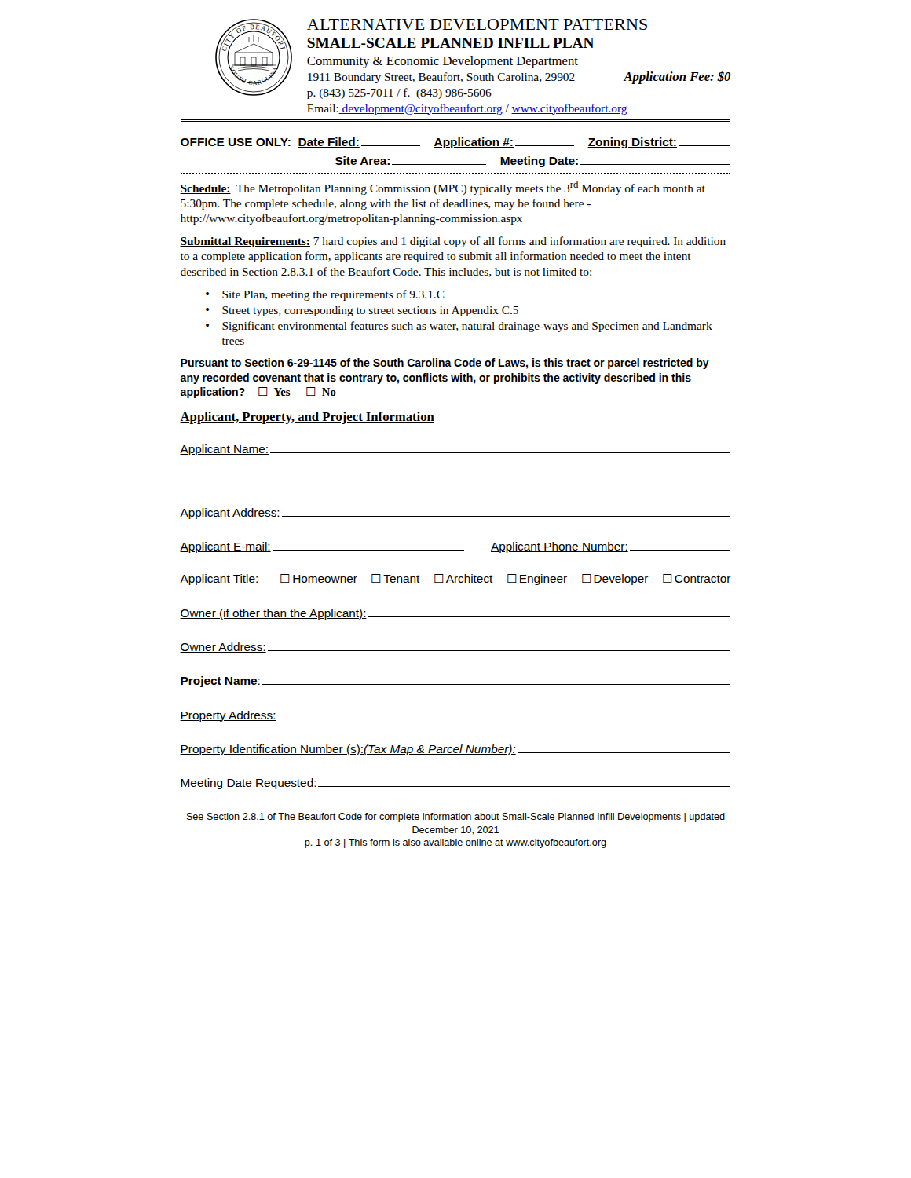CITY OF BEAUFORT SOUTH CAROLINA
ALTERNATIVE DEVELOPMENT PATTERNS
SMALL-SCALE PLANNED INFILL PLAN
Community & Economic Development Department
1911 Boundary Street, Beaufort, South Carolina, 29902 Application Fee: $0
p. (843) 525-7011 / f. (843) 986-5606
Email: development@cityofbeaufort.org / www.cityofbeaufort.org
OFFICE USE ONLY: Date Filed: Application #: Zoning District:
Site Area: Meeting Date:
Schedule: The Metropolitan Planning Commission (MPC) typically meets the 3rd Monday of each month at 5:30pm. The complete schedule, along with the list of deadlines, may be found here - http://www.cityofbeaufort.org/metropolitan-planning-commission.aspx
Submittal Requirements: 7 hard copies and 1 digital copy of all forms and information are required. In addition to a complete application form, applicants are required to submit all information needed to meet the intent described in Section 2.8.3.1 of the Beaufort Code. This includes, but is not limited to:
Site Plan, meeting the requirements of 9.3.1.C
Street types, corresponding to street sections in Appendix C.5
Significant environmental features such as water, natural drainage-ways and Specimen and Landmark trees
Pursuant to Section 6-29-1145 of the South Carolina Code of Laws, is this tract or parcel restricted by any recorded covenant that is contrary to, conflicts with, or prohibits the activity described in this application? ☐ Yes ☐ No
Applicant, Property, and Project Information
Applicant Name:
Applicant Address:
Applicant E-mail: Applicant Phone Number:
Applicant Title: ☐Homeowner ☐Tenant ☐Architect ☐Engineer ☐Developer ☐Contractor
Owner (if other than the Applicant):
Owner Address:
Project Name:
Property Address:
Property Identification Number (s):(Tax Map & Parcel Number):
Meeting Date Requested:
See Section 2.8.1 of The Beaufort Code for complete information about Small-Scale Planned Infill Developments | updated December 10, 2021
p. 1 of 3 | This form is also available online at www.cityofbeaufort.org